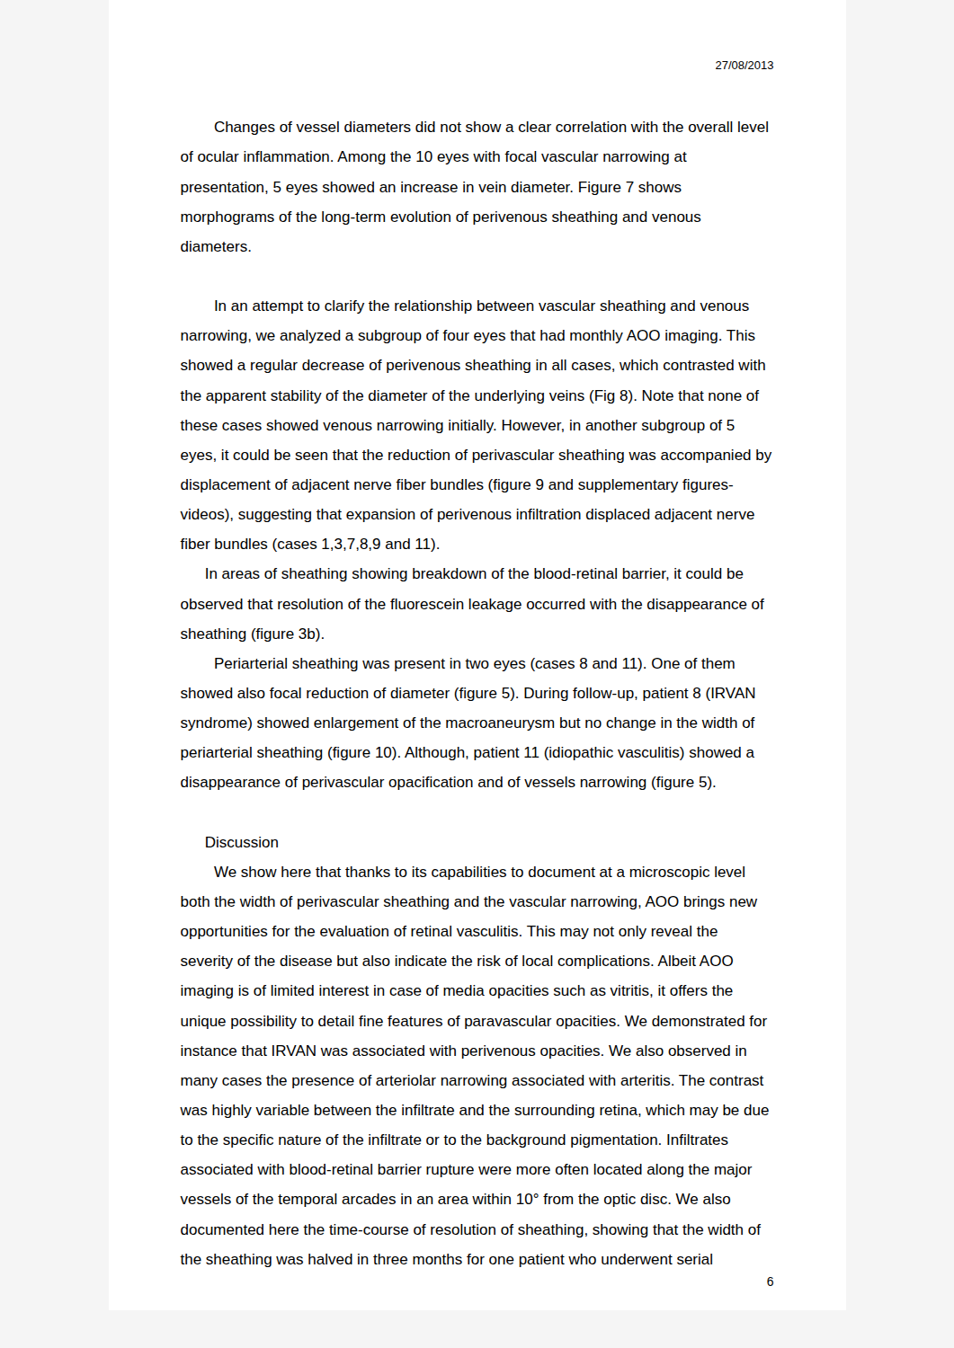27/08/2013
Changes of vessel diameters did not show a clear correlation with the overall level of ocular inflammation. Among the 10 eyes with focal vascular narrowing at presentation, 5 eyes showed an increase in vein diameter. Figure 7 shows morphograms of the long-term evolution of perivenous sheathing and venous diameters.
In an attempt to clarify the relationship between vascular sheathing and venous narrowing, we analyzed a subgroup of four eyes that had monthly AOO imaging. This showed a regular decrease of perivenous sheathing in all cases, which contrasted with the apparent stability of the diameter of the underlying veins (Fig 8). Note that none of these cases showed venous narrowing initially. However, in another subgroup of 5 eyes, it could be seen that the reduction of perivascular sheathing was accompanied by displacement of adjacent nerve fiber bundles (figure 9 and supplementary figures- videos), suggesting that expansion of perivenous infiltration displaced adjacent nerve fiber bundles (cases 1,3,7,8,9 and 11).
In areas of sheathing showing breakdown of the blood-retinal barrier, it could be observed that resolution of the fluorescein leakage occurred with the disappearance of sheathing (figure 3b).
Periarterial sheathing was present in two eyes (cases 8 and 11). One of them showed also focal reduction of diameter (figure 5). During follow-up, patient 8 (IRVAN syndrome) showed enlargement of the macroaneurysm but no change in the width of periarterial sheathing (figure 10). Although, patient 11 (idiopathic vasculitis) showed a disappearance of perivascular opacification and of vessels narrowing (figure 5).
Discussion
We show here that thanks to its capabilities to document at a microscopic level both the width of perivascular sheathing and the vascular narrowing, AOO brings new opportunities for the evaluation of retinal vasculitis. This may not only reveal the severity of the disease but also indicate the risk of local complications. Albeit AOO imaging is of limited interest in case of media opacities such as vitritis, it offers the unique possibility to detail fine features of paravascular opacities. We demonstrated for instance that IRVAN was associated with perivenous opacities. We also observed in many cases the presence of arteriolar narrowing associated with arteritis. The contrast was highly variable between the infiltrate and the surrounding retina, which may be due to the specific nature of the infiltrate or to the background pigmentation. Infiltrates associated with blood-retinal barrier rupture were more often located along the major vessels of the temporal arcades in an area within 10° from the optic disc. We also documented here the time-course of resolution of sheathing, showing that the width of the sheathing was halved in three months for one patient who underwent serial
6